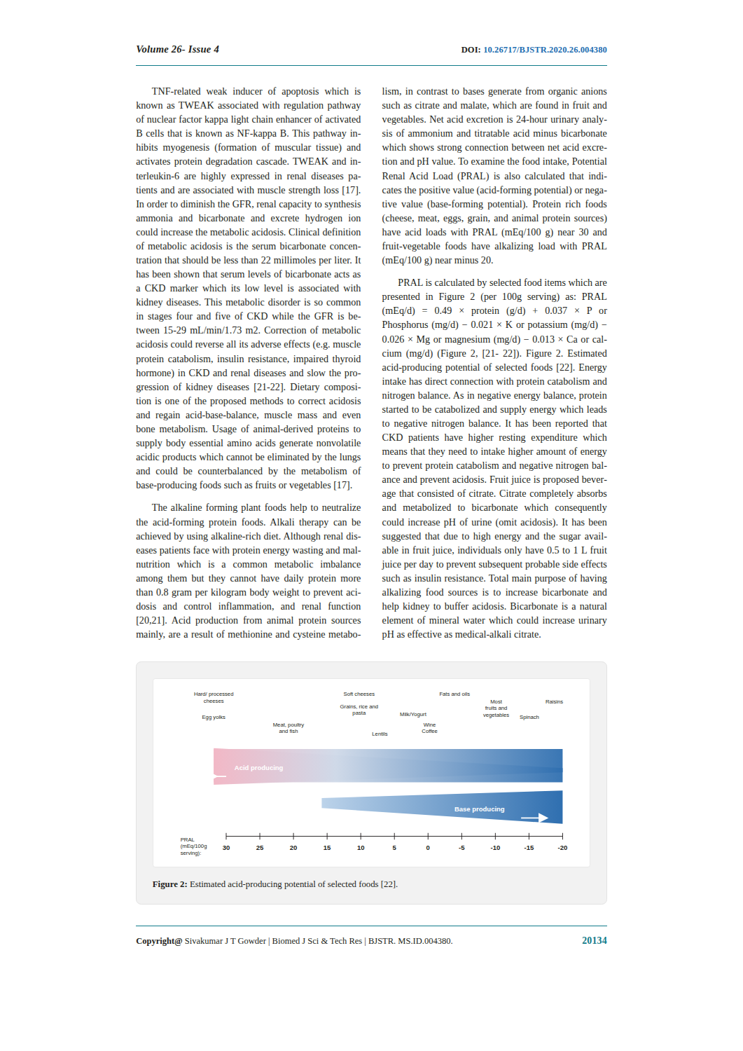Volume 26- Issue 4
DOI: 10.26717/BJSTR.2020.26.004380
TNF-related weak inducer of apoptosis which is known as TWEAK associated with regulation pathway of nuclear factor kappa light chain enhancer of activated B cells that is known as NF-kappa B. This pathway inhibits myogenesis (formation of muscular tissue) and activates protein degradation cascade. TWEAK and interleukin-6 are highly expressed in renal diseases patients and are associated with muscle strength loss [17]. In order to diminish the GFR, renal capacity to synthesis ammonia and bicarbonate and excrete hydrogen ion could increase the metabolic acidosis. Clinical definition of metabolic acidosis is the serum bicarbonate concentration that should be less than 22 millimoles per liter. It has been shown that serum levels of bicarbonate acts as a CKD marker which its low level is associated with kidney diseases. This metabolic disorder is so common in stages four and five of CKD while the GFR is between 15-29 mL/min/1.73 m2. Correction of metabolic acidosis could reverse all its adverse effects (e.g. muscle protein catabolism, insulin resistance, impaired thyroid hormone) in CKD and renal diseases and slow the progression of kidney diseases [21-22]. Dietary composition is one of the proposed methods to correct acidosis and regain acid-base-balance, muscle mass and even bone metabolism. Usage of animal-derived proteins to supply body essential amino acids generate nonvolatile acidic products which cannot be eliminated by the lungs and could be counterbalanced by the metabolism of base-producing foods such as fruits or vegetables [17].
The alkaline forming plant foods help to neutralize the acid-forming protein foods. Alkali therapy can be achieved by using alkaline-rich diet. Although renal diseases patients face with protein energy wasting and malnutrition which is a common metabolic imbalance among them but they cannot have daily protein more than 0.8 gram per kilogram body weight to prevent acidosis and control inflammation, and renal function [20,21]. Acid production from animal protein sources mainly, are a result of methionine and cysteine metabolism, in contrast to bases generate from organic anions such as citrate and malate, which are found in fruit and vegetables. Net acid excretion is 24-hour urinary analysis of ammonium and titratable acid minus bicarbonate which shows strong connection between net acid excretion and pH value. To examine the food intake, Potential Renal Acid Load (PRAL) is also calculated that indicates the positive value (acid-forming potential) or negative value (base-forming potential). Protein rich foods (cheese, meat, eggs, grain, and animal protein sources) have acid loads with PRAL (mEq/100 g) near 30 and fruit-vegetable foods have alkalizing load with PRAL (mEq/100 g) near minus 20.
PRAL is calculated by selected food items which are presented in Figure 2 (per 100g serving) as: PRAL (mEq/d) = 0.49 × protein (g/d) + 0.037 × P or Phosphorus (mg/d) − 0.021 × K or potassium (mg/d) − 0.026 × Mg or magnesium (mg/d) − 0.013 × Ca or calcium (mg/d) (Figure 2, [21- 22]). Figure 2. Estimated acid-producing potential of selected foods [22]. Energy intake has direct connection with protein catabolism and nitrogen balance. As in negative energy balance, protein started to be catabolized and supply energy which leads to negative nitrogen balance. It has been reported that CKD patients have higher resting expenditure which means that they need to intake higher amount of energy to prevent protein catabolism and negative nitrogen balance and prevent acidosis. Fruit juice is proposed beverage that consisted of citrate. Citrate completely absorbs and metabolized to bicarbonate which consequently could increase pH of urine (omit acidosis). It has been suggested that due to high energy and the sugar available in fruit juice, individuals only have 0.5 to 1 L fruit juice per day to prevent subsequent probable side effects such as insulin resistance. Total main purpose of having alkalizing food sources is to increase bicarbonate and help kidney to buffer acidosis. Bicarbonate is a natural element of mineral water which could increase urinary pH as effective as medical-alkali citrate.
Hard/ processed cheeses Soft cheeses Fats and oils Most fruits and vegetables Raisins Egg yolks Grains, rice and pasta Milk/Yogurt Meat, poultry and fish Spinach Wine Coffee Lentils Acid producing Base producing PRAL (mEq/100g serving): 30 25 20 15 10 5 0 -5 -10 -15 -20
Figure 2: Estimated acid-producing potential of selected foods [22].
Copyright@ Sivakumar J T Gowder | Biomed J Sci & Tech Res | BJSTR. MS.ID.004380.
20134